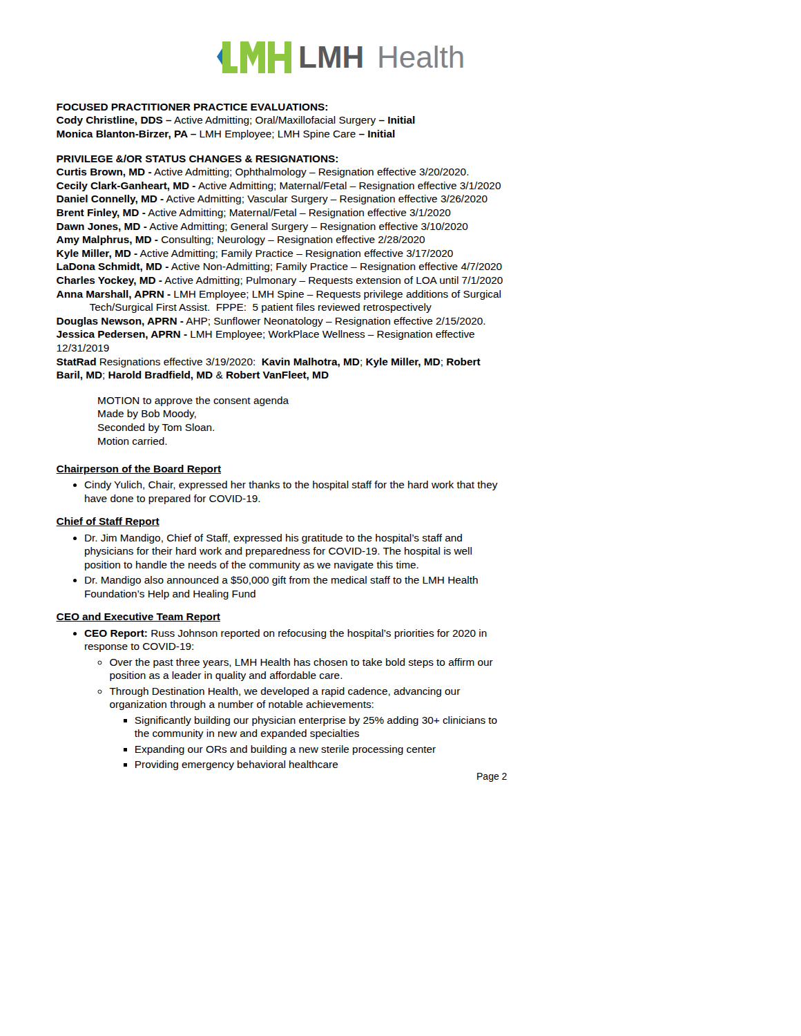LMH Health
Focused Practitioner Practice Evaluations:
Cody Christline, DDS – Active Admitting; Oral/Maxillofacial Surgery – Initial
Monica Blanton-Birzer, PA – LMH Employee; LMH Spine Care – Initial
Privilege &/or Status Changes & Resignations:
Curtis Brown, MD - Active Admitting; Ophthalmology – Resignation effective 3/20/2020.
Cecily Clark-Ganheart, MD - Active Admitting; Maternal/Fetal – Resignation effective 3/1/2020
Daniel Connelly, MD - Active Admitting; Vascular Surgery – Resignation effective 3/26/2020
Brent Finley, MD - Active Admitting; Maternal/Fetal – Resignation effective 3/1/2020
Dawn Jones, MD - Active Admitting; General Surgery – Resignation effective 3/10/2020
Amy Malphrus, MD - Consulting; Neurology – Resignation effective 2/28/2020
Kyle Miller, MD - Active Admitting; Family Practice – Resignation effective 3/17/2020
LaDona Schmidt, MD - Active Non-Admitting; Family Practice – Resignation effective 4/7/2020
Charles Yockey, MD - Active Admitting; Pulmonary – Requests extension of LOA until 7/1/2020
Anna Marshall, APRN - LMH Employee; LMH Spine – Requests privilege additions of Surgical Tech/Surgical First Assist. FPPE: 5 patient files reviewed retrospectively
Douglas Newson, APRN - AHP; Sunflower Neonatology – Resignation effective 2/15/2020.
Jessica Pedersen, APRN - LMH Employee; WorkPlace Wellness – Resignation effective 12/31/2019
StatRad Resignations effective 3/19/2020: Kavin Malhotra, MD; Kyle Miller, MD; Robert Baril, MD; Harold Bradfield, MD & Robert VanFleet, MD
MOTION to approve the consent agenda
Made by Bob Moody,
Seconded by Tom Sloan.
Motion carried.
Chairperson of the Board Report
Cindy Yulich, Chair, expressed her thanks to the hospital staff for the hard work that they have done to prepared for COVID-19.
Chief of Staff Report
Dr. Jim Mandigo, Chief of Staff, expressed his gratitude to the hospital’s staff and physicians for their hard work and preparedness for COVID-19. The hospital is well position to handle the needs of the community as we navigate this time.
Dr. Mandigo also announced a $50,000 gift from the medical staff to the LMH Health Foundation’s Help and Healing Fund
CEO and Executive Team Report
CEO Report: Russ Johnson reported on refocusing the hospital’s priorities for 2020 in response to COVID-19:
Over the past three years, LMH Health has chosen to take bold steps to affirm our position as a leader in quality and affordable care.
Through Destination Health, we developed a rapid cadence, advancing our organization through a number of notable achievements:
Significantly building our physician enterprise by 25% adding 30+ clinicians to the community in new and expanded specialties
Expanding our ORs and building a new sterile processing center
Providing emergency behavioral healthcare
Page 2